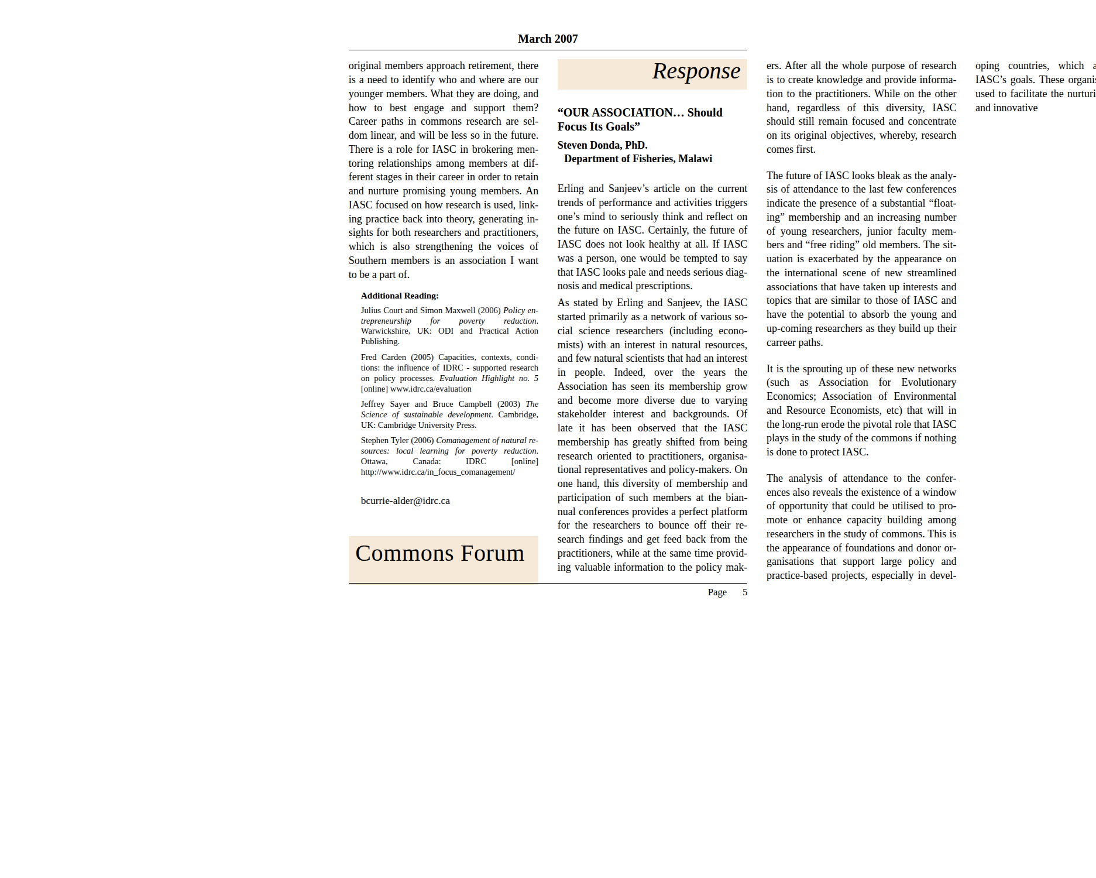March 2007
original members approach retirement, there is a need to identify who and where are our younger members. What they are doing, and how to best engage and support them? Career paths in commons research are seldom linear, and will be less so in the future. There is a role for IASC in brokering mentoring relationships among members at different stages in their career in order to retain and nurture promising young members. An IASC focused on how research is used, linking practice back into theory, generating insights for both researchers and practitioners, which is also strengthening the voices of Southern members is an association I want to be a part of.
Additional Reading:
Julius Court and Simon Maxwell (2006) Policy entrepreneurship for poverty reduction. Warwickshire, UK: ODI and Practical Action Publishing.
Fred Carden (2005) Capacities, contexts, conditions: the influence of IDRC - supported research on policy processes. Evaluation Highlight no. 5 [online] www.idrc.ca/evaluation
Jeffrey Sayer and Bruce Campbell (2003) The Science of sustainable development. Cambridge, UK: Cambridge University Press.
Stephen Tyler (2006) Comanagement of natural resources: local learning for poverty reduction. Ottawa, Canada: IDRC [online] http://www.idrc.ca/in_focus_comanagement/
bcurrie-alder@idrc.ca
Commons Forum
Response
“OUR ASSOCIATION… Should Focus Its Goals”
Steven Donda, PhD.Department of Fisheries, Malawi
Erling and Sanjeev’s article on the current trends of performance and activities triggers one’s mind to seriously think and reflect on the future on IASC. Certainly, the future of IASC does not look healthy at all. If IASC was a person, one would be tempted to say that IASC looks pale and needs serious diagnosis and medical prescriptions.
As stated by Erling and Sanjeev, the IASC started primarily as a network of various social science researchers (including economists) with an interest in natural resources, and few natural scientists that had an interest in people. Indeed, over the years the Association has seen its membership grow and become more diverse due to varying stakeholder interest and backgrounds. Of late it has been observed that the IASC membership has greatly shifted from being research oriented to practitioners, organisational representatives and policy-makers. On one hand, this diversity of membership and participation of such members at the biannual conferences provides a perfect platform for the researchers to bounce off their research findings and get feed back from the practitioners, while at the same time providing valuable information to the policy makers. After all the whole purpose of research is to create knowledge and provide information to the practitioners. While on the other hand, regardless of this diversity, IASC should still remain focused and concentrate on its original objectives, whereby, research comes first.
The future of IASC looks bleak as the analysis of attendance to the last few conferences indicate the presence of a substantial “floating” membership and an increasing number of young researchers, junior faculty members and “free riding” old members. The situation is exacerbated by the appearance on the international scene of new streamlined associations that have taken up interests and topics that are similar to those of IASC and have the potential to absorb the young and up-coming researchers as they build up their carreer paths.
It is the sprouting up of these new networks (such as Association for Evolutionary Economics; Association of Environmental and Resource Economists, etc) that will in the long-run erode the pivotal role that IASC plays in the study of the commons if nothing is done to protect IASC.
The analysis of attendance to the conferences also reveals the existence of a window of opportunity that could be utilised to promote or enhance capacity building among researchers in the study of commons. This is the appearance of foundations and donor organisations that support large policy and practice-based projects, especially in developing countries, which are relevant to IASC’s goals. These organisations could be used to facilitate the nurturing of the young and innovative
Page5